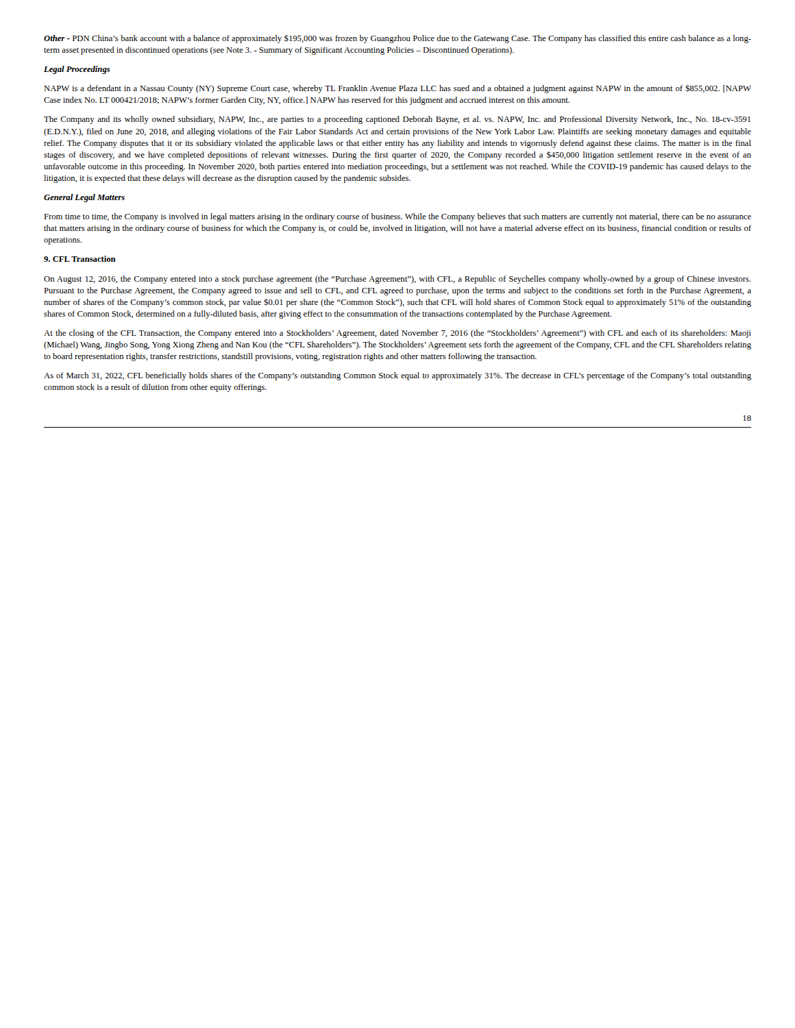Other - PDN China’s bank account with a balance of approximately $195,000 was frozen by Guangzhou Police due to the Gatewang Case. The Company has classified this entire cash balance as a long-term asset presented in discontinued operations (see Note 3. - Summary of Significant Accounting Policies – Discontinued Operations).
Legal Proceedings
NAPW is a defendant in a Nassau County (NY) Supreme Court case, whereby TL Franklin Avenue Plaza LLC has sued and a obtained a judgment against NAPW in the amount of $855,002. [NAPW Case index No. LT 000421/2018; NAPW’s former Garden City, NY, office.] NAPW has reserved for this judgment and accrued interest on this amount.
The Company and its wholly owned subsidiary, NAPW, Inc., are parties to a proceeding captioned Deborah Bayne, et al. vs. NAPW, Inc. and Professional Diversity Network, Inc., No. 18-cv-3591 (E.D.N.Y.), filed on June 20, 2018, and alleging violations of the Fair Labor Standards Act and certain provisions of the New York Labor Law. Plaintiffs are seeking monetary damages and equitable relief. The Company disputes that it or its subsidiary violated the applicable laws or that either entity has any liability and intends to vigorously defend against these claims. The matter is in the final stages of discovery, and we have completed depositions of relevant witnesses. During the first quarter of 2020, the Company recorded a $450,000 litigation settlement reserve in the event of an unfavorable outcome in this proceeding. In November 2020, both parties entered into mediation proceedings, but a settlement was not reached. While the COVID-19 pandemic has caused delays to the litigation, it is expected that these delays will decrease as the disruption caused by the pandemic subsides.
General Legal Matters
From time to time, the Company is involved in legal matters arising in the ordinary course of business. While the Company believes that such matters are currently not material, there can be no assurance that matters arising in the ordinary course of business for which the Company is, or could be, involved in litigation, will not have a material adverse effect on its business, financial condition or results of operations.
9. CFL Transaction
On August 12, 2016, the Company entered into a stock purchase agreement (the “Purchase Agreement”), with CFL, a Republic of Seychelles company wholly-owned by a group of Chinese investors. Pursuant to the Purchase Agreement, the Company agreed to issue and sell to CFL, and CFL agreed to purchase, upon the terms and subject to the conditions set forth in the Purchase Agreement, a number of shares of the Company’s common stock, par value $0.01 per share (the “Common Stock”), such that CFL will hold shares of Common Stock equal to approximately 51% of the outstanding shares of Common Stock, determined on a fully-diluted basis, after giving effect to the consummation of the transactions contemplated by the Purchase Agreement.
At the closing of the CFL Transaction, the Company entered into a Stockholders’ Agreement, dated November 7, 2016 (the “Stockholders’ Agreement”) with CFL and each of its shareholders: Maoji (Michael) Wang, Jingbo Song, Yong Xiong Zheng and Nan Kou (the “CFL Shareholders”). The Stockholders’ Agreement sets forth the agreement of the Company, CFL and the CFL Shareholders relating to board representation rights, transfer restrictions, standstill provisions, voting, registration rights and other matters following the transaction.
As of March 31, 2022, CFL beneficially holds shares of the Company’s outstanding Common Stock equal to approximately 31%. The decrease in CFL’s percentage of the Company’s total outstanding common stock is a result of dilution from other equity offerings.
18